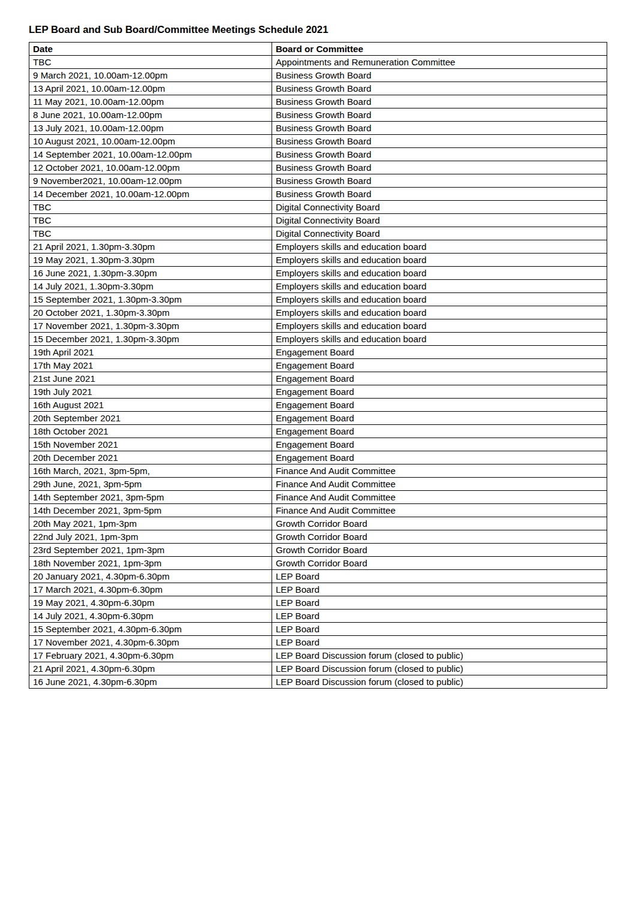LEP Board and Sub Board/Committee Meetings Schedule 2021
| Date | Board or Committee |
| --- | --- |
| TBC | Appointments and Remuneration Committee |
| 9 March 2021, 10.00am-12.00pm | Business Growth Board |
| 13 April 2021, 10.00am-12.00pm | Business Growth Board |
| 11 May 2021, 10.00am-12.00pm | Business Growth Board |
| 8 June 2021, 10.00am-12.00pm | Business Growth Board |
| 13 July 2021, 10.00am-12.00pm | Business Growth Board |
| 10 August 2021, 10.00am-12.00pm | Business Growth Board |
| 14 September 2021, 10.00am-12.00pm | Business Growth Board |
| 12 October 2021, 10.00am-12.00pm | Business Growth Board |
| 9 November2021, 10.00am-12.00pm | Business Growth Board |
| 14 December 2021, 10.00am-12.00pm | Business Growth Board |
| TBC | Digital Connectivity Board |
| TBC | Digital Connectivity Board |
| TBC | Digital Connectivity Board |
| 21 April 2021, 1.30pm-3.30pm | Employers skills and education board |
| 19 May 2021, 1.30pm-3.30pm | Employers skills and education board |
| 16 June 2021, 1.30pm-3.30pm | Employers skills and education board |
| 14 July 2021, 1.30pm-3.30pm | Employers skills and education board |
| 15 September 2021, 1.30pm-3.30pm | Employers skills and education board |
| 20 October 2021, 1.30pm-3.30pm | Employers skills and education board |
| 17 November 2021, 1.30pm-3.30pm | Employers skills and education board |
| 15 December 2021, 1.30pm-3.30pm | Employers skills and education board |
| 19th April 2021 | Engagement Board |
| 17th May 2021 | Engagement Board |
| 21st June 2021 | Engagement Board |
| 19th July 2021 | Engagement Board |
| 16th August 2021 | Engagement Board |
| 20th September 2021 | Engagement Board |
| 18th October 2021 | Engagement Board |
| 15th November 2021 | Engagement Board |
| 20th December 2021 | Engagement Board |
| 16th March, 2021, 3pm-5pm, | Finance And Audit Committee |
| 29th June, 2021, 3pm-5pm | Finance And Audit Committee |
| 14th September 2021, 3pm-5pm | Finance And Audit Committee |
| 14th December 2021, 3pm-5pm | Finance And Audit Committee |
| 20th May 2021, 1pm-3pm | Growth Corridor Board |
| 22nd July 2021, 1pm-3pm | Growth Corridor Board |
| 23rd September 2021, 1pm-3pm | Growth Corridor Board |
| 18th November 2021, 1pm-3pm | Growth Corridor Board |
| 20 January 2021, 4.30pm-6.30pm | LEP Board |
| 17 March 2021, 4.30pm-6.30pm | LEP Board |
| 19 May 2021, 4.30pm-6.30pm | LEP Board |
| 14 July 2021, 4.30pm-6.30pm | LEP Board |
| 15 September 2021, 4.30pm-6.30pm | LEP Board |
| 17 November 2021, 4.30pm-6.30pm | LEP Board |
| 17 February 2021, 4.30pm-6.30pm | LEP Board Discussion forum (closed to public) |
| 21 April 2021, 4.30pm-6.30pm | LEP Board Discussion forum (closed to public) |
| 16 June 2021, 4.30pm-6.30pm | LEP Board Discussion forum (closed to public) |